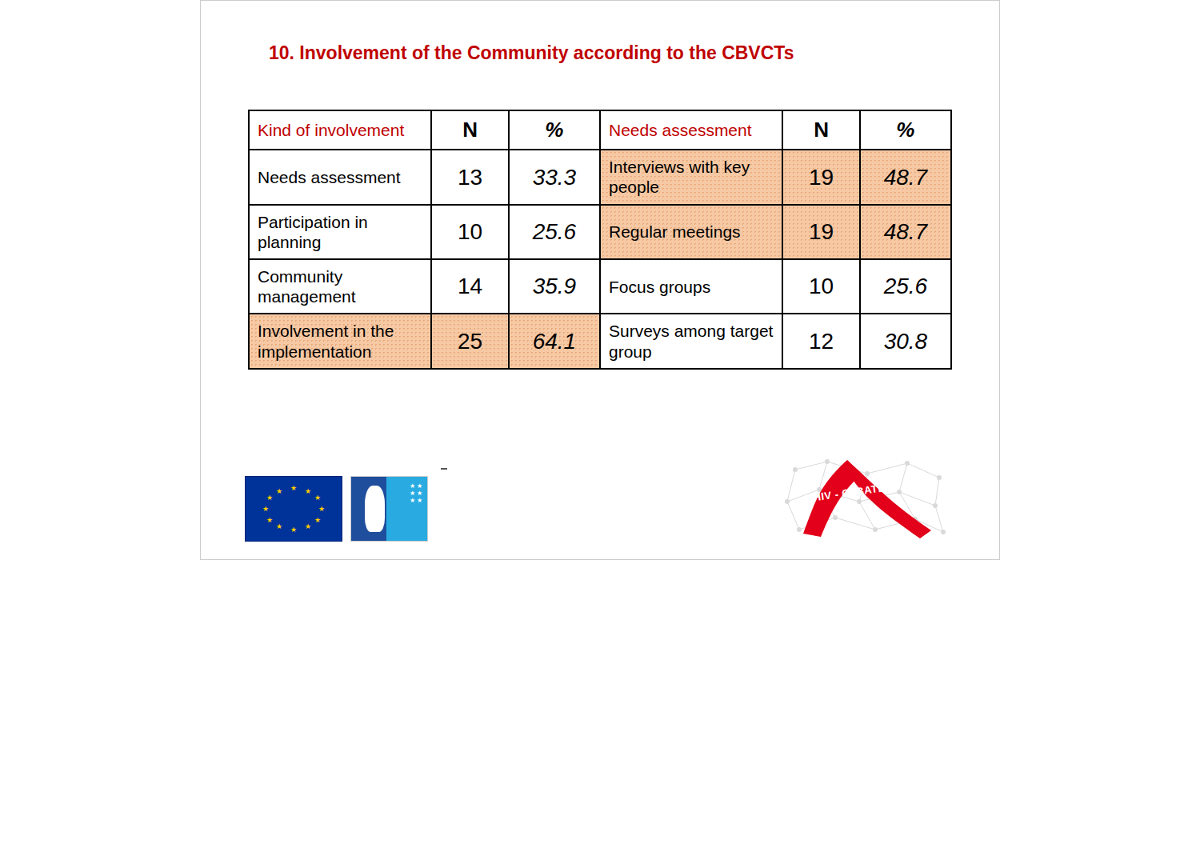10. Involvement of the Community according to the CBVCTs
| Kind of involvement | N | % | Needs assessment | N | % |
| --- | --- | --- | --- | --- | --- |
| Needs assessment | 13 | 33.3 | Interviews with key people | 19 | 48.7 |
| Participation in planning | 10 | 25.6 | Regular meetings | 19 | 48.7 |
| Community management | 14 | 35.9 | Focus groups | 10 | 25.6 |
| Involvement in the implementation | 25 | 64.1 | Surveys among target group | 12 | 30.8 |
★ ★ ★ ★ ★ ★ ★ ★ ★ ★ ★ ★
★ ★
★ ★
★ ★
HIV - C BATEST